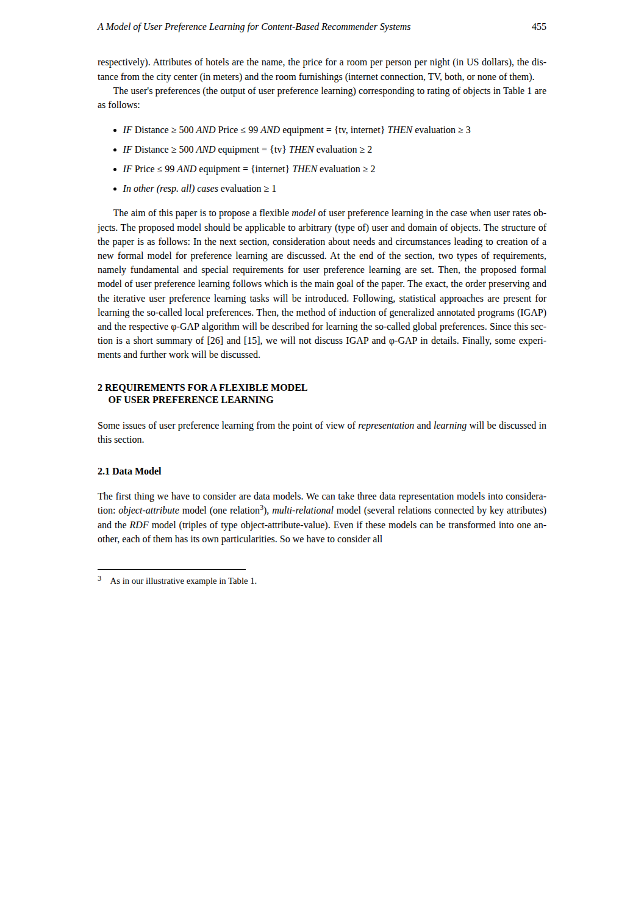A Model of User Preference Learning for Content-Based Recommender Systems 455
respectively). Attributes of hotels are the name, the price for a room per person per night (in US dollars), the distance from the city center (in meters) and the room furnishings (internet connection, TV, both, or none of them).
The user's preferences (the output of user preference learning) corresponding to rating of objects in Table 1 are as follows:
IF Distance ≥ 500 AND Price ≤ 99 AND equipment = {tv, internet} THEN evaluation ≥ 3
IF Distance ≥ 500 AND equipment = {tv} THEN evaluation ≥ 2
IF Price ≤ 99 AND equipment = {internet} THEN evaluation ≥ 2
In other (resp. all) cases evaluation ≥ 1
The aim of this paper is to propose a flexible model of user preference learning in the case when user rates objects. The proposed model should be applicable to arbitrary (type of) user and domain of objects. The structure of the paper is as follows: In the next section, consideration about needs and circumstances leading to creation of a new formal model for preference learning are discussed. At the end of the section, two types of requirements, namely fundamental and special requirements for user preference learning are set. Then, the proposed formal model of user preference learning follows which is the main goal of the paper. The exact, the order preserving and the iterative user preference learning tasks will be introduced. Following, statistical approaches are present for learning the so-called local preferences. Then, the method of induction of generalized annotated programs (IGAP) and the respective φ-GAP algorithm will be described for learning the so-called global preferences. Since this section is a short summary of [26] and [15], we will not discuss IGAP and φ-GAP in details. Finally, some experiments and further work will be discussed.
2 REQUIREMENTS FOR A FLEXIBLE MODELOF USER PREFERENCE LEARNING
Some issues of user preference learning from the point of view of representation and learning will be discussed in this section.
2.1 Data Model
The first thing we have to consider are data models. We can take three data representation models into consideration: object-attribute model (one relation3), multi-relational model (several relations connected by key attributes) and the RDF model (triples of type object-attribute-value). Even if these models can be transformed into one another, each of them has its own particularities. So we have to consider all
3 As in our illustrative example in Table 1.